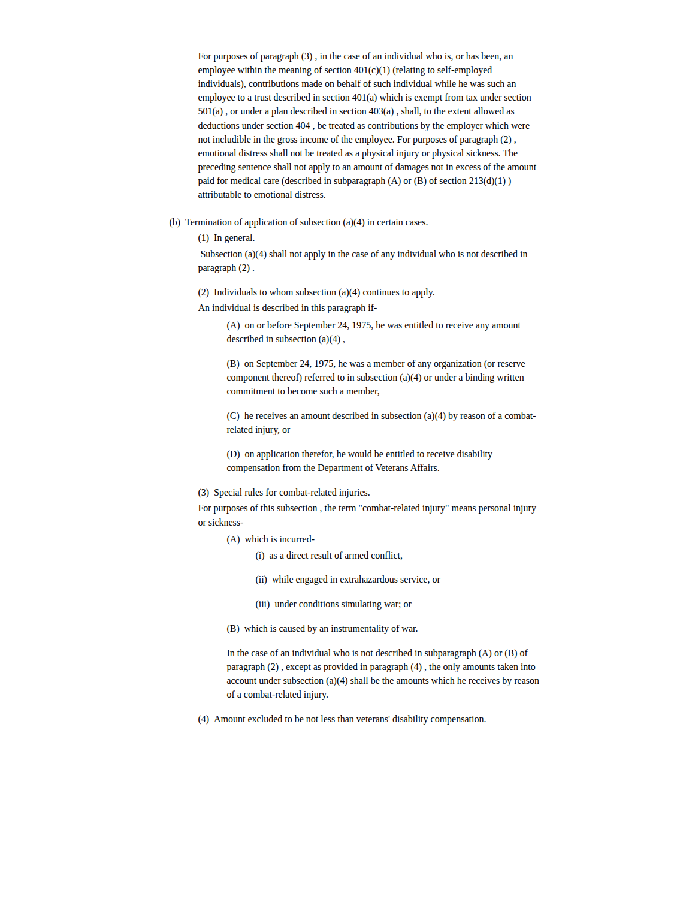For purposes of paragraph (3) , in the case of an individual who is, or has been, an employee within the meaning of section 401(c)(1) (relating to self-employed individuals), contributions made on behalf of such individual while he was such an employee to a trust described in section 401(a) which is exempt from tax under section 501(a) , or under a plan described in section 403(a) , shall, to the extent allowed as deductions under section 404 , be treated as contributions by the employer which were not includible in the gross income of the employee. For purposes of paragraph (2) , emotional distress shall not be treated as a physical injury or physical sickness. The preceding sentence shall not apply to an amount of damages not in excess of the amount paid for medical care (described in subparagraph (A) or (B) of section 213(d)(1) ) attributable to emotional distress.
(b) Termination of application of subsection (a)(4) in certain cases.
(1) In general.
Subsection (a)(4) shall not apply in the case of any individual who is not described in paragraph (2) .
(2) Individuals to whom subsection (a)(4) continues to apply.
An individual is described in this paragraph if-
(A) on or before September 24, 1975, he was entitled to receive any amount described in subsection (a)(4) ,
(B) on September 24, 1975, he was a member of any organization (or reserve component thereof) referred to in subsection (a)(4) or under a binding written commitment to become such a member,
(C) he receives an amount described in subsection (a)(4) by reason of a combat-related injury, or
(D) on application therefor, he would be entitled to receive disability compensation from the Department of Veterans Affairs.
(3) Special rules for combat-related injuries.
For purposes of this subsection , the term "combat-related injury" means personal injury or sickness-
(A) which is incurred-
(i) as a direct result of armed conflict,
(ii) while engaged in extrahazardous service, or
(iii) under conditions simulating war; or
(B) which is caused by an instrumentality of war.
In the case of an individual who is not described in subparagraph (A) or (B) of paragraph (2) , except as provided in paragraph (4) , the only amounts taken into account under subsection (a)(4) shall be the amounts which he receives by reason of a combat-related injury.
(4) Amount excluded to be not less than veterans' disability compensation.